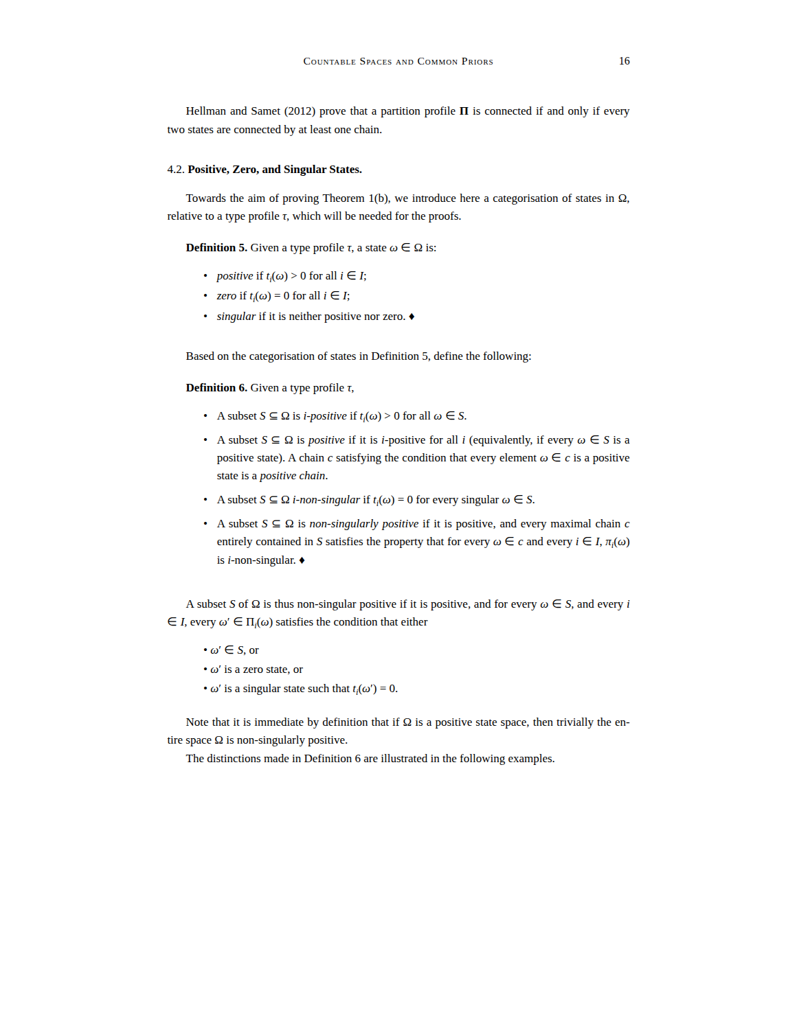Countable Spaces and Common Priors 16
Hellman and Samet (2012) prove that a partition profile Π is connected if and only if every two states are connected by at least one chain.
4.2. Positive, Zero, and Singular States.
Towards the aim of proving Theorem 1(b), we introduce here a categorisation of states in Ω, relative to a type profile τ, which will be needed for the proofs.
Definition 5. Given a type profile τ, a state ω ∈ Ω is:
positive if ti(ω) > 0 for all i ∈ I;
zero if ti(ω) = 0 for all i ∈ I;
singular if it is neither positive nor zero. ♦
Based on the categorisation of states in Definition 5, define the following:
Definition 6. Given a type profile τ,
A subset S ⊆ Ω is i-positive if ti(ω) > 0 for all ω ∈ S.
A subset S ⊆ Ω is positive if it is i-positive for all i (equivalently, if every ω ∈ S is a positive state). A chain c satisfying the condition that every element ω ∈ c is a positive state is a positive chain.
A subset S ⊆ Ω i-non-singular if ti(ω) = 0 for every singular ω ∈ S.
A subset S ⊆ Ω is non-singularly positive if it is positive, and every maximal chain c entirely contained in S satisfies the property that for every ω ∈ c and every i ∈ I, πi(ω) is i-non-singular. ♦
A subset S of Ω is thus non-singular positive if it is positive, and for every ω ∈ S, and every i ∈ I, every ω′ ∈ Πi(ω) satisfies the condition that either
• ω′ ∈ S, or
• ω′ is a zero state, or
• ω′ is a singular state such that ti(ω′) = 0.
Note that it is immediate by definition that if Ω is a positive state space, then trivially the entire space Ω is non-singularly positive.
The distinctions made in Definition 6 are illustrated in the following examples.